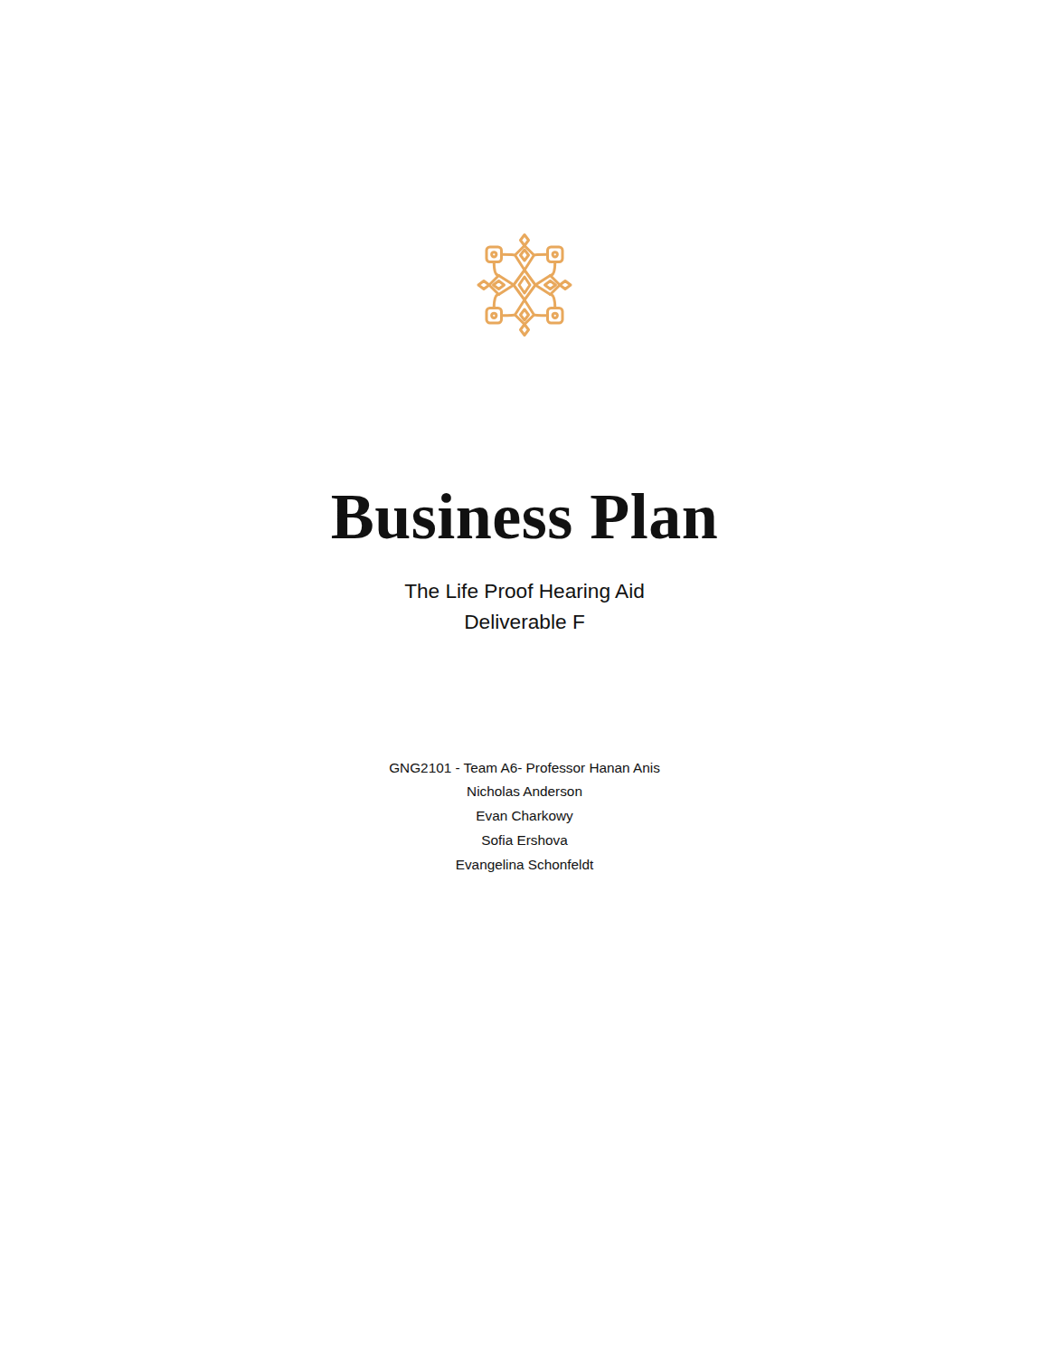Business Plan
The Life Proof Hearing Aid Deliverable F
GNG2101 - Team A6- Professor Hanan Anis Nicholas Anderson Evan Charkowy Sofia Ershova Evangelina Schonfeldt